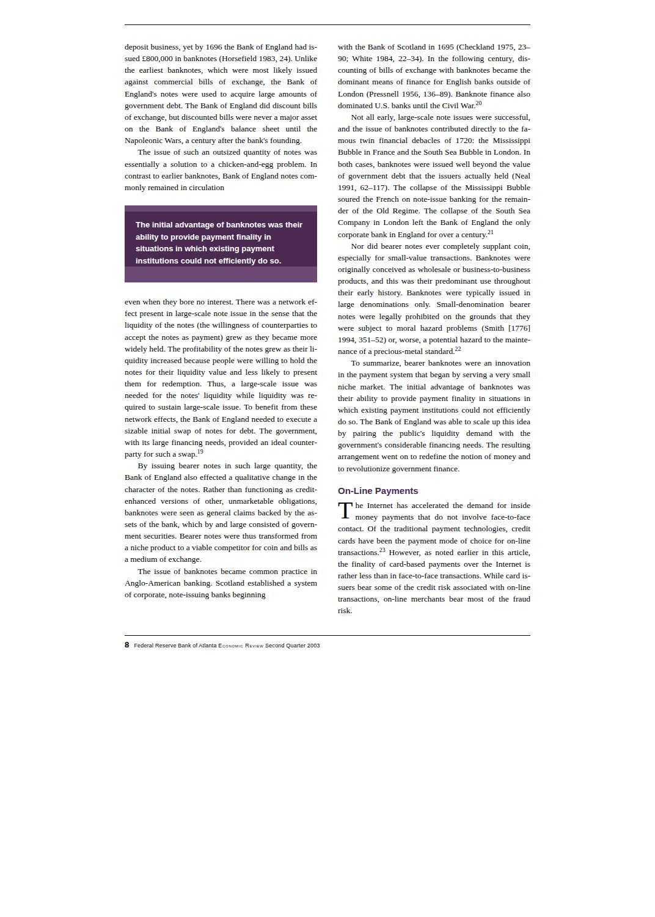deposit business, yet by 1696 the Bank of England had issued £800,000 in banknotes (Horsefield 1983, 24). Unlike the earliest banknotes, which were most likely issued against commercial bills of exchange, the Bank of England's notes were used to acquire large amounts of government debt. The Bank of England did discount bills of exchange, but discounted bills were never a major asset on the Bank of England's balance sheet until the Napoleonic Wars, a century after the bank's founding.
The issue of such an outsized quantity of notes was essentially a solution to a chicken-and-egg problem. In contrast to earlier banknotes, Bank of England notes commonly remained in circulation
The initial advantage of banknotes was their ability to provide payment finality in situations in which existing payment institutions could not efficiently do so.
even when they bore no interest. There was a network effect present in large-scale note issue in the sense that the liquidity of the notes (the willingness of counterparties to accept the notes as payment) grew as they became more widely held. The profitability of the notes grew as their liquidity increased because people were willing to hold the notes for their liquidity value and less likely to present them for redemption. Thus, a large-scale issue was needed for the notes' liquidity while liquidity was required to sustain large-scale issue. To benefit from these network effects, the Bank of England needed to execute a sizable initial swap of notes for debt. The government, with its large financing needs, provided an ideal counterparty for such a swap.19
By issuing bearer notes in such large quantity, the Bank of England also effected a qualitative change in the character of the notes. Rather than functioning as credit-enhanced versions of other, unmarketable obligations, banknotes were seen as general claims backed by the assets of the bank, which by and large consisted of government securities. Bearer notes were thus transformed from a niche product to a viable competitor for coin and bills as a medium of exchange.
The issue of banknotes became common practice in Anglo-American banking. Scotland established a system of corporate, note-issuing banks beginning
with the Bank of Scotland in 1695 (Checkland 1975, 23–90; White 1984, 22–34). In the following century, discounting of bills of exchange with banknotes became the dominant means of finance for English banks outside of London (Pressnell 1956, 136–89). Banknote finance also dominated U.S. banks until the Civil War.20
Not all early, large-scale note issues were successful, and the issue of banknotes contributed directly to the famous twin financial debacles of 1720: the Mississippi Bubble in France and the South Sea Bubble in London. In both cases, banknotes were issued well beyond the value of government debt that the issuers actually held (Neal 1991, 62–117). The collapse of the Mississippi Bubble soured the French on note-issue banking for the remainder of the Old Regime. The collapse of the South Sea Company in London left the Bank of England the only corporate bank in England for over a century.21
Nor did bearer notes ever completely supplant coin, especially for small-value transactions. Banknotes were originally conceived as wholesale or business-to-business products, and this was their predominant use throughout their early history. Banknotes were typically issued in large denominations only. Small-denomination bearer notes were legally prohibited on the grounds that they were subject to moral hazard problems (Smith [1776] 1994, 351–52) or, worse, a potential hazard to the maintenance of a precious-metal standard.22
To summarize, bearer banknotes were an innovation in the payment system that began by serving a very small niche market. The initial advantage of banknotes was their ability to provide payment finality in situations in which existing payment institutions could not efficiently do so. The Bank of England was able to scale up this idea by pairing the public's liquidity demand with the government's considerable financing needs. The resulting arrangement went on to redefine the notion of money and to revolutionize government finance.
On-Line Payments
The Internet has accelerated the demand for inside money payments that do not involve face-to-face contact. Of the traditional payment technologies, credit cards have been the payment mode of choice for on-line transactions.23 However, as noted earlier in this article, the finality of card-based payments over the Internet is rather less than in face-to-face transactions. While card issuers bear some of the credit risk associated with on-line transactions, on-line merchants bear most of the fraud risk.
8 Federal Reserve Bank of Atlanta Economic Review Second Quarter 2003